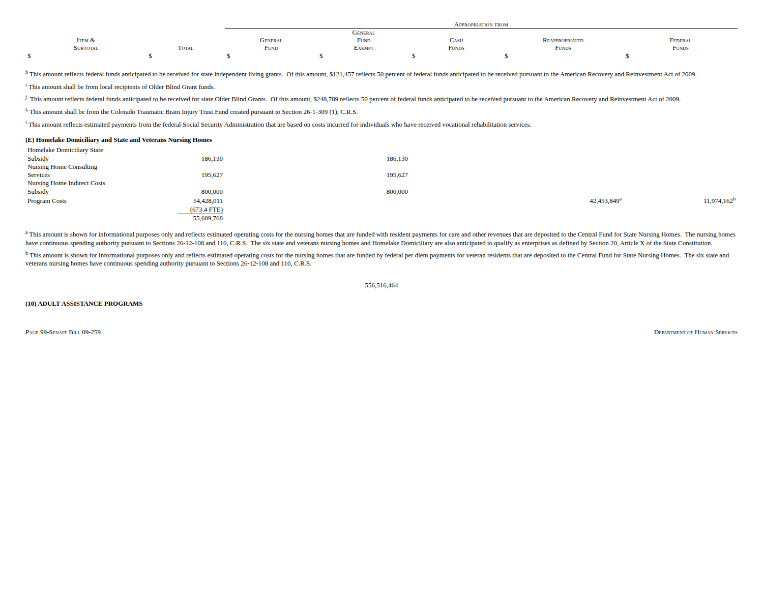| | | Appropriation from |
| Item & Subtotal | Total | General Fund | General Fund Exempt | Cash Funds | Reappropriated Funds | Federal Funds |
| $ | $ | $ | $ | $ | $ | $ |
h This amount reflects federal funds anticipated to be received for state independent living grants. Of this amount, $121,457 reflects 50 percent of federal funds anticipated to be received pursuant to the American Recovery and Reinvestment Act of 2009.
i This amount shall be from local recipients of Older Blind Grant funds.
j This amount reflects federal funds anticipated to be received for state Older Blind Grants. Of this amount, $248,789 reflects 50 percent of federal funds anticipated to be received pursuant to the American Recovery and Reinvestment Act of 2009.
k This amount shall be from the Colorado Traumatic Brain Injury Trust Fund created pursuant to Section 26-1-309 (1), C.R.S.
l This amount reflects estimated payments from the federal Social Security Administration that are based on costs incurred for individuals who have received vocational rehabilitation services.
(E) Homelake Domiciliary and State and Veterans Nursing Homes
| Homelake Domiciliary State Subsidy | 186,130 | | 186,130 | | | |
| Nursing Home Consulting Services | 195,627 | | 195,627 | | | |
| Nursing Home Indirect Costs Subsidy | 800,000 | | 800,000 | | | |
| Program Costs | 54,428,011 | | | | 42,453,849 a | 11,974,162 b |
| | (673.4 FTE) | | | | | |
| | 55,609,768 | | | | | |
a This amount is shown for informational purposes only and reflects estimated operating costs for the nursing homes that are funded with resident payments for care and other revenues that are deposited to the Central Fund for State Nursing Homes. The nursing homes have continuous spending authority pursuant to Sections 26-12-108 and 110, C.R.S. The six state and veterans nursing homes and Homelake Domiciliary are also anticipated to qualify as enterprises as defined by Section 20, Article X of the State Constitution.
b This amount is shown for informational purposes only and reflects estimated operating costs for the nursing homes that are funded by federal per diem payments for veteran residents that are deposited to the Central Fund for State Nursing Homes. The six state and veterans nursing homes have continuous spending authority pursuant to Sections 26-12-108 and 110, C.R.S.
556,516,464
(10) ADULT ASSISTANCE PROGRAMS
Page 99-Senate Bill 09-259 Department of Human Services